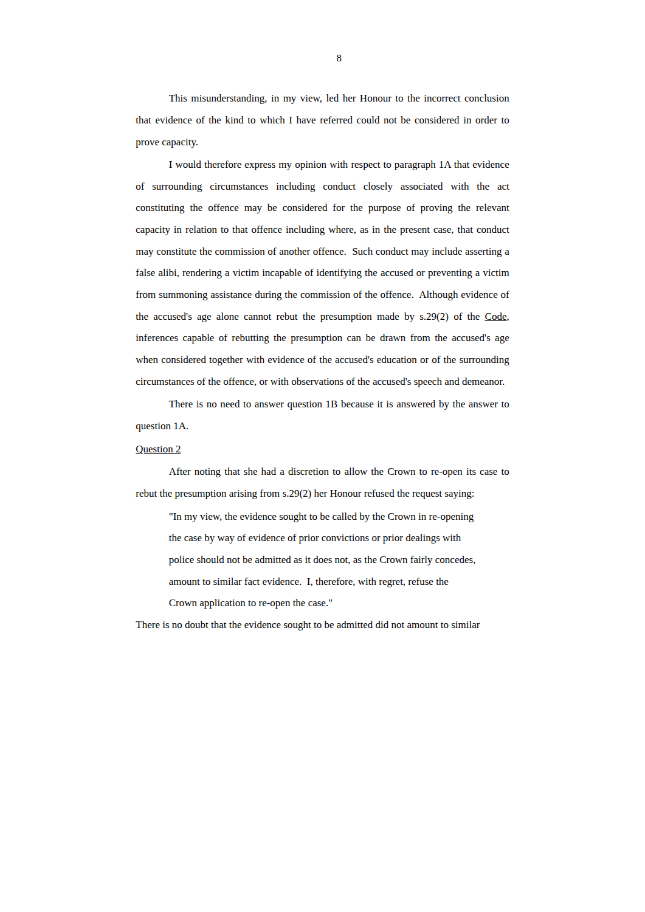8
This misunderstanding, in my view, led her Honour to the incorrect conclusion that evidence of the kind to which I have referred could not be considered in order to prove capacity.
I would therefore express my opinion with respect to paragraph 1A that evidence of surrounding circumstances including conduct closely associated with the act constituting the offence may be considered for the purpose of proving the relevant capacity in relation to that offence including where, as in the present case, that conduct may constitute the commission of another offence. Such conduct may include asserting a false alibi, rendering a victim incapable of identifying the accused or preventing a victim from summoning assistance during the commission of the offence. Although evidence of the accused's age alone cannot rebut the presumption made by s.29(2) of the Code, inferences capable of rebutting the presumption can be drawn from the accused's age when considered together with evidence of the accused's education or of the surrounding circumstances of the offence, or with observations of the accused's speech and demeanor.
There is no need to answer question 1B because it is answered by the answer to question 1A.
Question 2
After noting that she had a discretion to allow the Crown to re-open its case to rebut the presumption arising from s.29(2) her Honour refused the request saying:
"In my view, the evidence sought to be called by the Crown in re-opening the case by way of evidence of prior convictions or prior dealings with police should not be admitted as it does not, as the Crown fairly concedes, amount to similar fact evidence. I, therefore, with regret, refuse the Crown application to re-open the case."
There is no doubt that the evidence sought to be admitted did not amount to similar